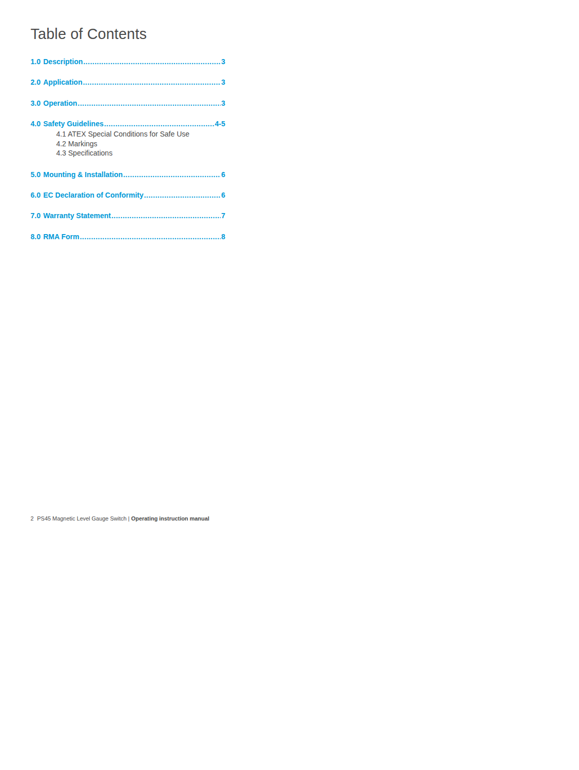Table of Contents
1.0 Description ..................................................................... 3
2.0 Application ..................................................................... 3
3.0 Operation ...................................................................... 3
4.0 Safety Guidelines .................................................... 4-5
4.1 ATEX Special Conditions for Safe Use
4.2 Markings
4.3 Specifications
5.0 Mounting & Installation .............................................. 6
6.0 EC Declaration of Conformity ..................................... 6
7.0 Warranty Statement ................................................... 7
8.0 RMA Form ...................................................................... 8
2 PS45 Magnetic Level Gauge Switch | Operating instruction manual